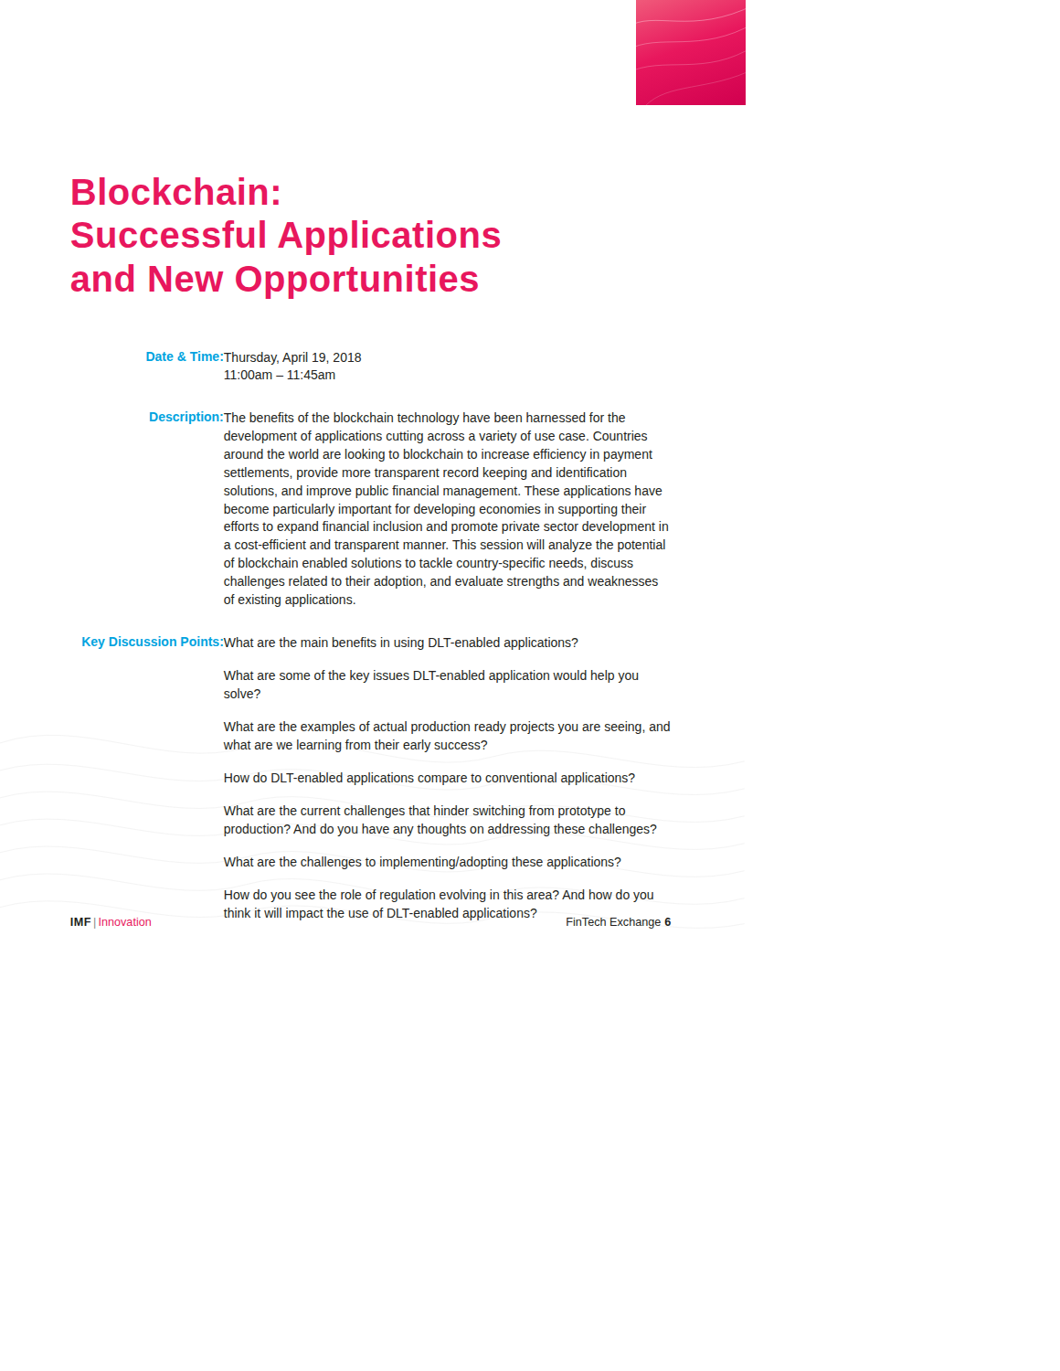Blockchain:
Successful Applications
and New Opportunities
| Date & Time: | Thursday, April 19, 2018 11:00am – 11:45am |
| Description: | The benefits of the blockchain technology have been harnessed for the development of applications cutting across a variety of use case. Countries around the world are looking to blockchain to increase efficiency in payment settlements, provide more transparent record keeping and identification solutions, and improve public financial management. These applications have become particularly important for developing economies in supporting their efforts to expand financial inclusion and promote private sector development in a cost-efficient and transparent manner. This session will analyze the potential of blockchain enabled solutions to tackle country-specific needs, discuss challenges related to their adoption, and evaluate strengths and weaknesses of existing applications. |
| Key Discussion Points: | What are the main benefits in using DLT-enabled applications? What are some of the key issues DLT-enabled application would help you solve? What are the examples of actual production ready projects you are seeing, and what are we learning from their early success? How do DLT-enabled applications compare to conventional applications? What are the current challenges that hinder switching from prototype to production? And do you have any thoughts on addressing these challenges? What are the challenges to implementing/adopting these applications? How do you see the role of regulation evolving in this area? And how do you think it will impact the use of DLT-enabled applications? |
IMF|Innovation
FinTech Exchange6